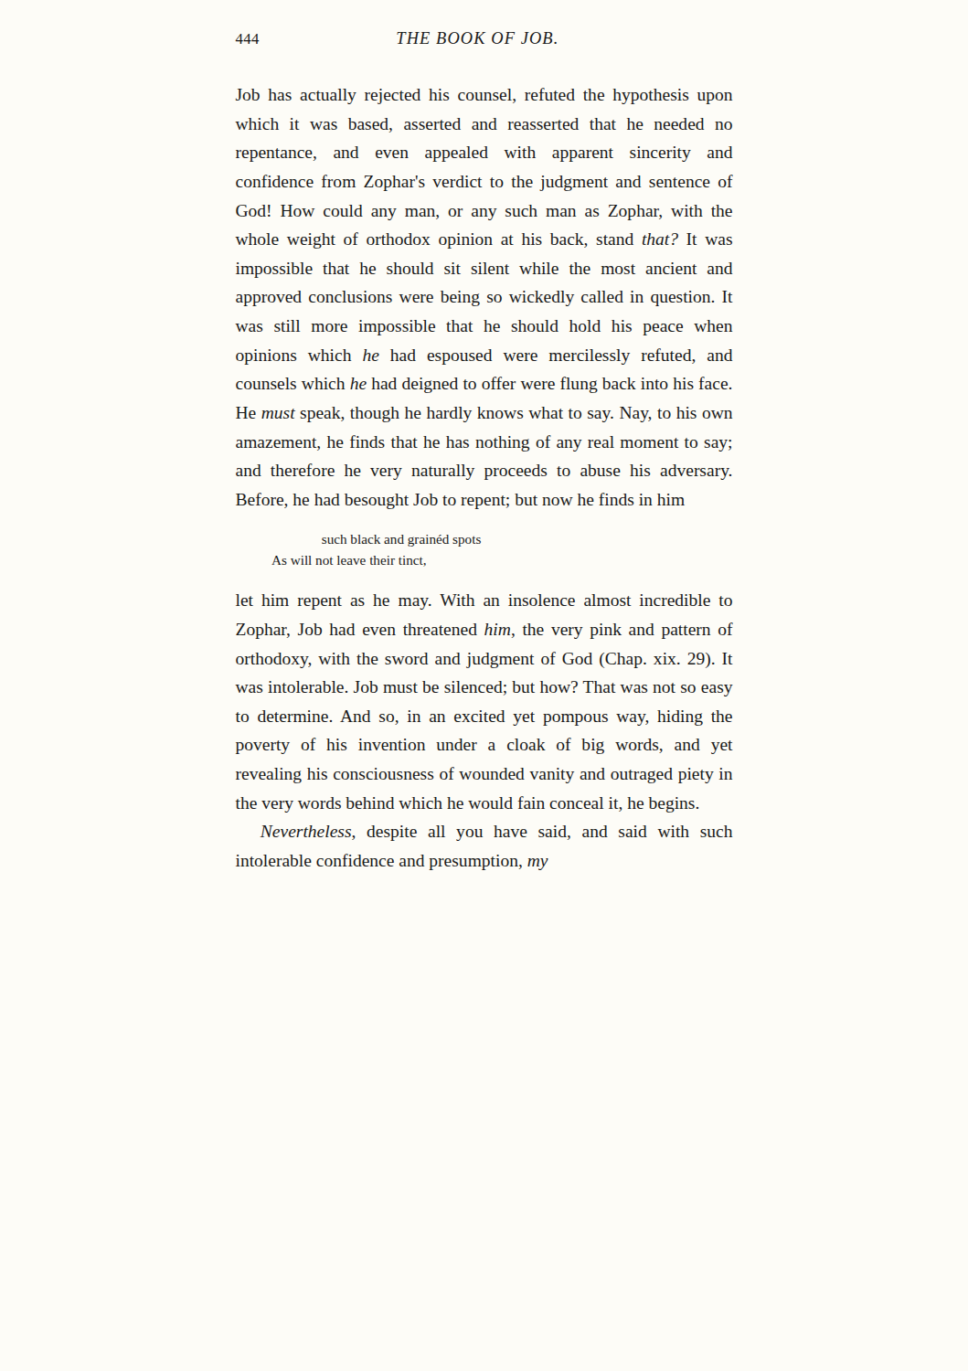444 THE BOOK OF JOB.
Job has actually rejected his counsel, refuted the hypothesis upon which it was based, asserted and reasserted that he needed no repentance, and even appealed with apparent sincerity and confidence from Zophar's verdict to the judgment and sentence of God! How could any man, or any such man as Zophar, with the whole weight of orthodox opinion at his back, stand that? It was impossible that he should sit silent while the most ancient and approved conclusions were being so wickedly called in question. It was still more impossible that he should hold his peace when opinions which he had espoused were mercilessly refuted, and counsels which he had deigned to offer were flung back into his face. He must speak, though he hardly knows what to say. Nay, to his own amazement, he finds that he has nothing of any real moment to say; and therefore he very naturally proceeds to abuse his adversary. Before, he had besought Job to repent; but now he finds in him
such black and grainéd spots As will not leave their tinct,
let him repent as he may. With an insolence almost incredible to Zophar, Job had even threatened him, the very pink and pattern of orthodoxy, with the sword and judgment of God (Chap. xix. 29). It was intolerable. Job must be silenced; but how? That was not so easy to determine. And so, in an excited yet pompous way, hiding the poverty of his invention under a cloak of big words, and yet revealing his consciousness of wounded vanity and outraged piety in the very words behind which he would fain conceal it, he begins.
Nevertheless, despite all you have said, and said with such intolerable confidence and presumption, my